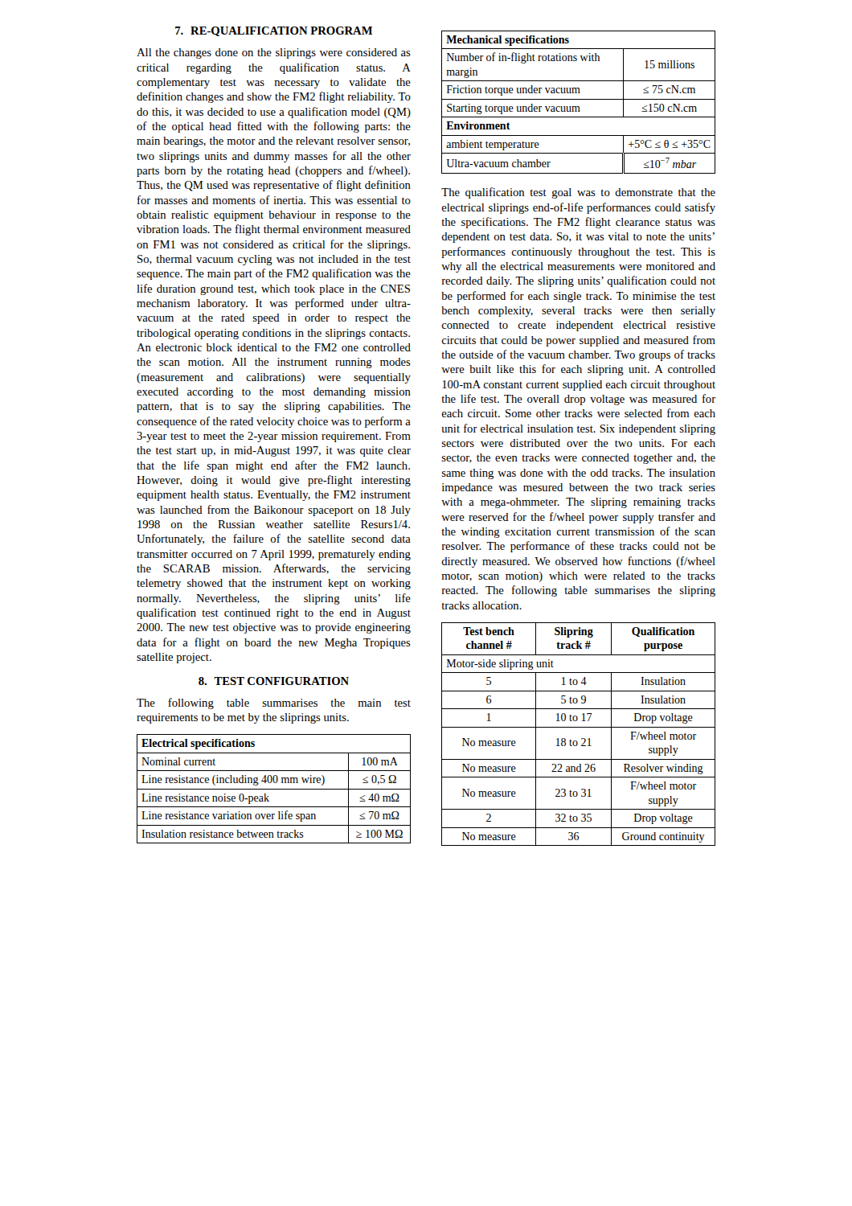7. Re-qualification program
All the changes done on the sliprings were considered as critical regarding the qualification status. A complementary test was necessary to validate the definition changes and show the FM2 flight reliability. To do this, it was decided to use a qualification model (QM) of the optical head fitted with the following parts: the main bearings, the motor and the relevant resolver sensor, two sliprings units and dummy masses for all the other parts born by the rotating head (choppers and f/wheel). Thus, the QM used was representative of flight definition for masses and moments of inertia. This was essential to obtain realistic equipment behaviour in response to the vibration loads. The flight thermal environment measured on FM1 was not considered as critical for the sliprings. So, thermal vacuum cycling was not included in the test sequence. The main part of the FM2 qualification was the life duration ground test, which took place in the CNES mechanism laboratory. It was performed under ultra-vacuum at the rated speed in order to respect the tribological operating conditions in the sliprings contacts. An electronic block identical to the FM2 one controlled the scan motion. All the instrument running modes (measurement and calibrations) were sequentially executed according to the most demanding mission pattern, that is to say the slipring capabilities. The consequence of the rated velocity choice was to perform a 3-year test to meet the 2-year mission requirement. From the test start up, in mid-August 1997, it was quite clear that the life span might end after the FM2 launch. However, doing it would give pre-flight interesting equipment health status. Eventually, the FM2 instrument was launched from the Baikonour spaceport on 18 July 1998 on the Russian weather satellite Resurs1/4. Unfortunately, the failure of the satellite second data transmitter occurred on 7 April 1999, prematurely ending the SCARAB mission. Afterwards, the servicing telemetry showed that the instrument kept on working normally. Nevertheless, the slipring units’ life qualification test continued right to the end in August 2000. The new test objective was to provide engineering data for a flight on board the new Megha Tropiques satellite project.
8. Test configuration
The following table summarises the main test requirements to be met by the sliprings units.
| Electrical specifications |
| Nominal current | 100 mA |
| Line resistance (including 400 mm wire) | ≤ 0,5 Ω |
| Line resistance noise 0-peak | ≤ 40 mΩ |
| Line resistance variation over life span | ≤ 70 mΩ |
| Insulation resistance between tracks | ≥ 100 MΩ |
| Mechanical specifications |
| Number of in-flight rotations with margin | 15 millions |
| Friction torque under vacuum | ≤ 75 cN.cm |
| Starting torque under vacuum | ≤150 cN.cm |
| Environment |
| ambient temperature | +5°C ≤ θ ≤ +35°C |
| Ultra-vacuum chamber | ≤10 −7 mbar |
The qualification test goal was to demonstrate that the electrical sliprings end-of-life performances could satisfy the specifications. The FM2 flight clearance status was dependent on test data. So, it was vital to note the units’ performances continuously throughout the test. This is why all the electrical measurements were monitored and recorded daily. The slipring units’ qualification could not be performed for each single track. To minimise the test bench complexity, several tracks were then serially connected to create independent electrical resistive circuits that could be power supplied and measured from the outside of the vacuum chamber. Two groups of tracks were built like this for each slipring unit. A controlled 100-mA constant current supplied each circuit throughout the life test. The overall drop voltage was measured for each circuit. Some other tracks were selected from each unit for electrical insulation test. Six independent slipring sectors were distributed over the two units. For each sector, the even tracks were connected together and, the same thing was done with the odd tracks. The insulation impedance was mesured between the two track series with a mega-ohmmeter. The slipring remaining tracks were reserved for the f/wheel power supply transfer and the winding excitation current transmission of the scan resolver. The performance of these tracks could not be directly measured. We observed how functions (f/wheel motor, scan motion) which were related to the tracks reacted. The following table summarises the slipring tracks allocation.
| Test bench channel # | Slipring track # | Qualification purpose |
| --- | --- | --- |
| Motor-side slipring unit |
| 5 | 1 to 4 | Insulation |
| 6 | 5 to 9 | Insulation |
| 1 | 10 to 17 | Drop voltage |
| No measure | 18 to 21 | F/wheel motor supply |
| No measure | 22 and 26 | Resolver winding |
| No measure | 23 to 31 | F/wheel motor supply |
| 2 | 32 to 35 | Drop voltage |
| No measure | 36 | Ground continuity |